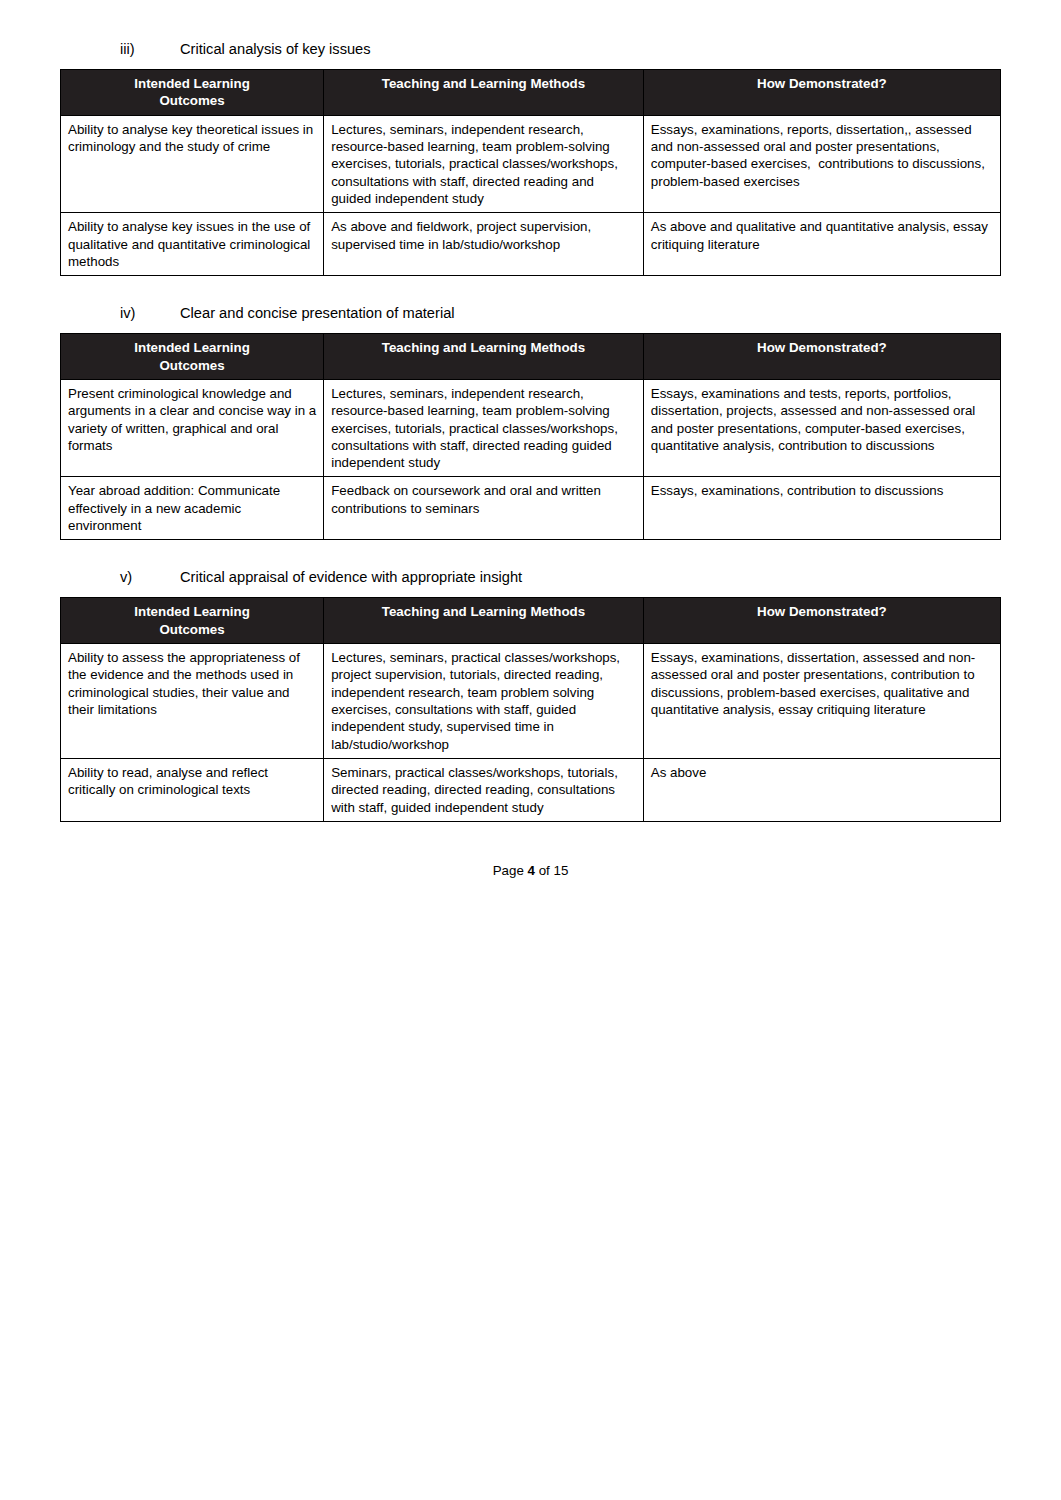iii) Critical analysis of key issues
| Intended Learning Outcomes | Teaching and Learning Methods | How Demonstrated? |
| --- | --- | --- |
| Ability to analyse key theoretical issues in criminology and the study of crime | Lectures, seminars, independent research, resource-based learning, team problem-solving exercises, tutorials, practical classes/workshops, consultations with staff, directed reading and guided independent study | Essays, examinations, reports, dissertation,, assessed and non-assessed oral and poster presentations, computer-based exercises, contributions to discussions, problem-based exercises |
| Ability to analyse key issues in the use of qualitative and quantitative criminological methods | As above and fieldwork, project supervision, supervised time in lab/studio/workshop | As above and qualitative and quantitative analysis, essay critiquing literature |
iv) Clear and concise presentation of material
| Intended Learning Outcomes | Teaching and Learning Methods | How Demonstrated? |
| --- | --- | --- |
| Present criminological knowledge and arguments in a clear and concise way in a variety of written, graphical and oral formats | Lectures, seminars, independent research, resource-based learning, team problem-solving exercises, tutorials, practical classes/workshops, consultations with staff, directed reading guided independent study | Essays, examinations and tests, reports, portfolios, dissertation, projects, assessed and non-assessed oral and poster presentations, computer-based exercises, quantitative analysis, contribution to discussions |
| Year abroad addition: Communicate effectively in a new academic environment | Feedback on coursework and oral and written contributions to seminars | Essays, examinations, contribution to discussions |
v) Critical appraisal of evidence with appropriate insight
| Intended Learning Outcomes | Teaching and Learning Methods | How Demonstrated? |
| --- | --- | --- |
| Ability to assess the appropriateness of the evidence and the methods used in criminological studies, their value and their limitations | Lectures, seminars, practical classes/workshops, project supervision, tutorials, directed reading, independent research, team problem solving exercises, consultations with staff, guided independent study, supervised time in lab/studio/workshop | Essays, examinations, dissertation, assessed and non-assessed oral and poster presentations, contribution to discussions, problem-based exercises, qualitative and quantitative analysis, essay critiquing literature |
| Ability to read, analyse and reflect critically on criminological texts | Seminars, practical classes/workshops, tutorials, directed reading, directed reading, consultations with staff, guided independent study | As above |
Page 4 of 15